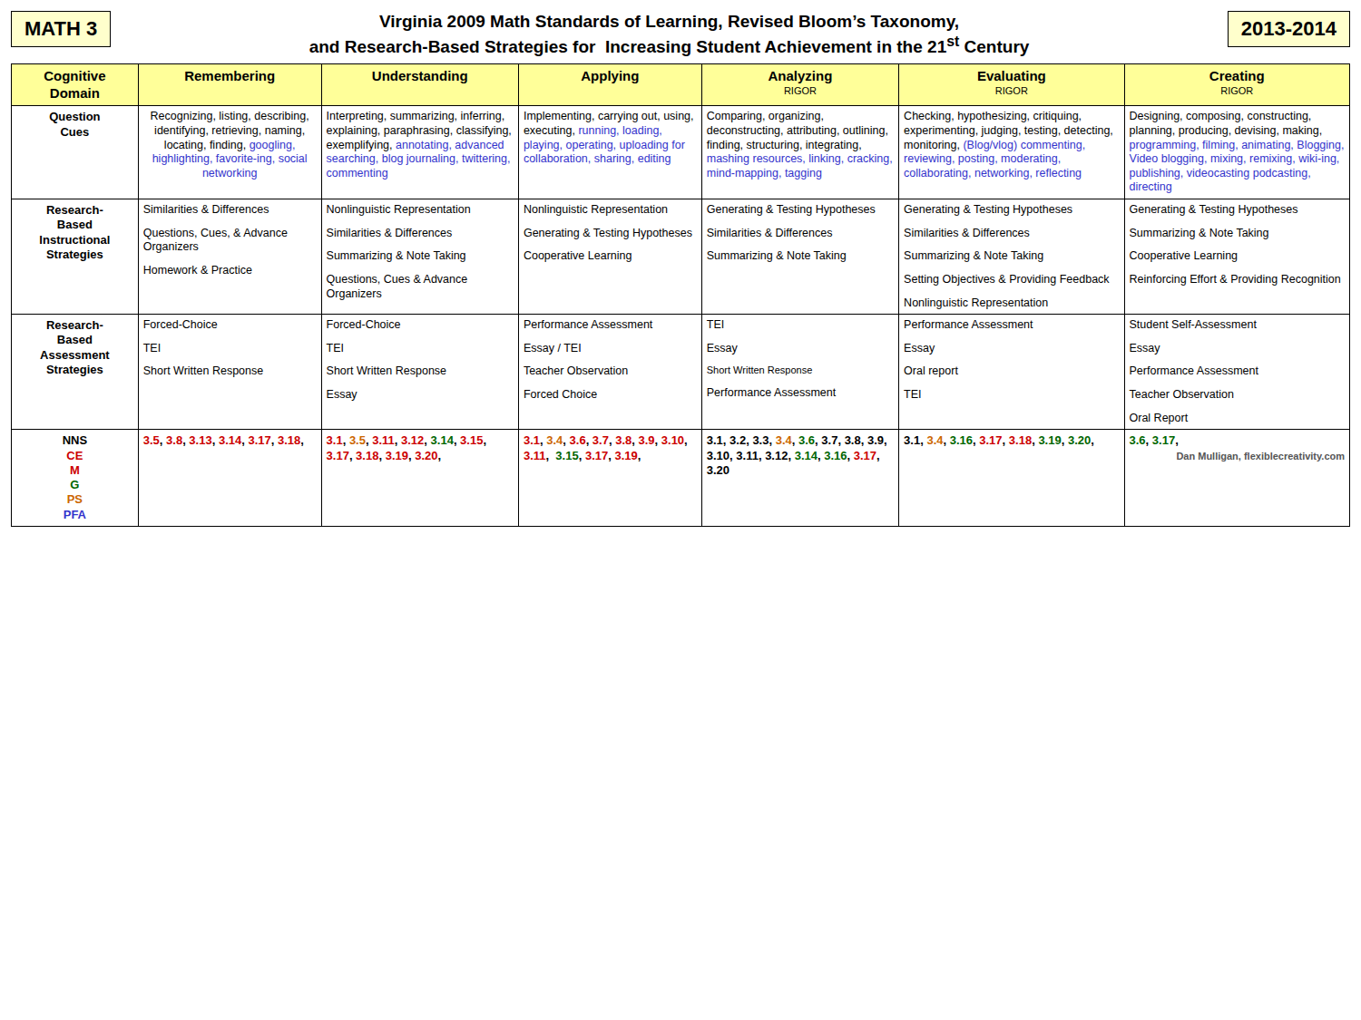MATH 3
Virginia 2009 Math Standards of Learning, Revised Bloom’s Taxonomy,
and Research-Based Strategies for Increasing Student Achievement in the 21st Century
2013-2014
| Cognitive Domain | Remembering | Understanding | Applying | Analyzing RIGOR | Evaluating RIGOR | Creating RIGOR |
| --- | --- | --- | --- | --- | --- | --- |
| Question Cues | Recognizing, listing, describing, identifying, retrieving, naming, locating, finding, googling, highlighting, favorite-ing, social networking | Interpreting, summarizing, inferring, explaining, paraphrasing, classifying, exemplifying, annotating, advanced searching, blog journaling, twittering, commenting | Implementing, carrying out, using, executing, running, loading, playing, operating, uploading for collaboration, sharing, editing | Comparing, organizing, deconstructing, attributing, outlining, finding, structuring, integrating, mashing resources, linking, cracking, mind-mapping, tagging | Checking, hypothesizing, critiquing, experimenting, judging, testing, detecting, monitoring, (Blog/vlog) commenting, reviewing, posting, moderating, collaborating, networking, reflecting | Designing, composing, constructing, planning, producing, devising, making, programming, filming, animating, Blogging, Video blogging, mixing, remixing, wiki-ing, publishing, videocasting podcasting, directing |
| Research- Based Instructional Strategies | Similarities & Differences Questions, Cues, & Advance Organizers Homework & Practice | Nonlinguistic Representation Similarities & Differences Summarizing & Note Taking Questions, Cues & Advance Organizers | Nonlinguistic Representation Generating & Testing Hypotheses Cooperative Learning | Generating & Testing Hypotheses Similarities & Differences Summarizing & Note Taking | Generating & Testing Hypotheses Similarities & Differences Summarizing & Note Taking Setting Objectives & Providing Feedback Nonlinguistic Representation | Generating & Testing Hypotheses Summarizing & Note Taking Cooperative Learning Reinforcing Effort & Providing Recognition |
| Research- Based Assessment Strategies | Forced-Choice TEI Short Written Response | Forced-Choice TEI Short Written Response Essay | Performance Assessment Essay / TEI Teacher Observation Forced Choice | TEI Essay Short Written Response Performance Assessment | Performance Assessment Essay Oral report TEI | Student Self-Assessment Essay Performance Assessment Teacher Observation Oral Report |
| NNS CE M G PS PFA | 3.5 , 3.8 , 3.13 , 3.14 , 3.17 , 3.18 , | 3.1 , 3.5 , 3.11 , 3.12 , 3.14 , 3.15 , 3.17 , 3.18 , 3.19 , 3.20 , | 3.1 , 3.4 , 3.6 , 3.7 , 3.8 , 3.9 , 3.10 , 3.11 , 3.15 , 3.17 , 3.19 , | 3.1 , 3.2 , 3.3 , 3.4 , 3.6 , 3.7 , 3.8 , 3.9 , 3.10 , 3.11 , 3.12 , 3.14 , 3.16 , 3.17 , 3.20 | 3.1 , 3.4 , 3.16 , 3.17 , 3.18 , 3.19 , 3.20 , | 3.6 , 3.17 , Dan Mulligan, flexiblecreativity.com |